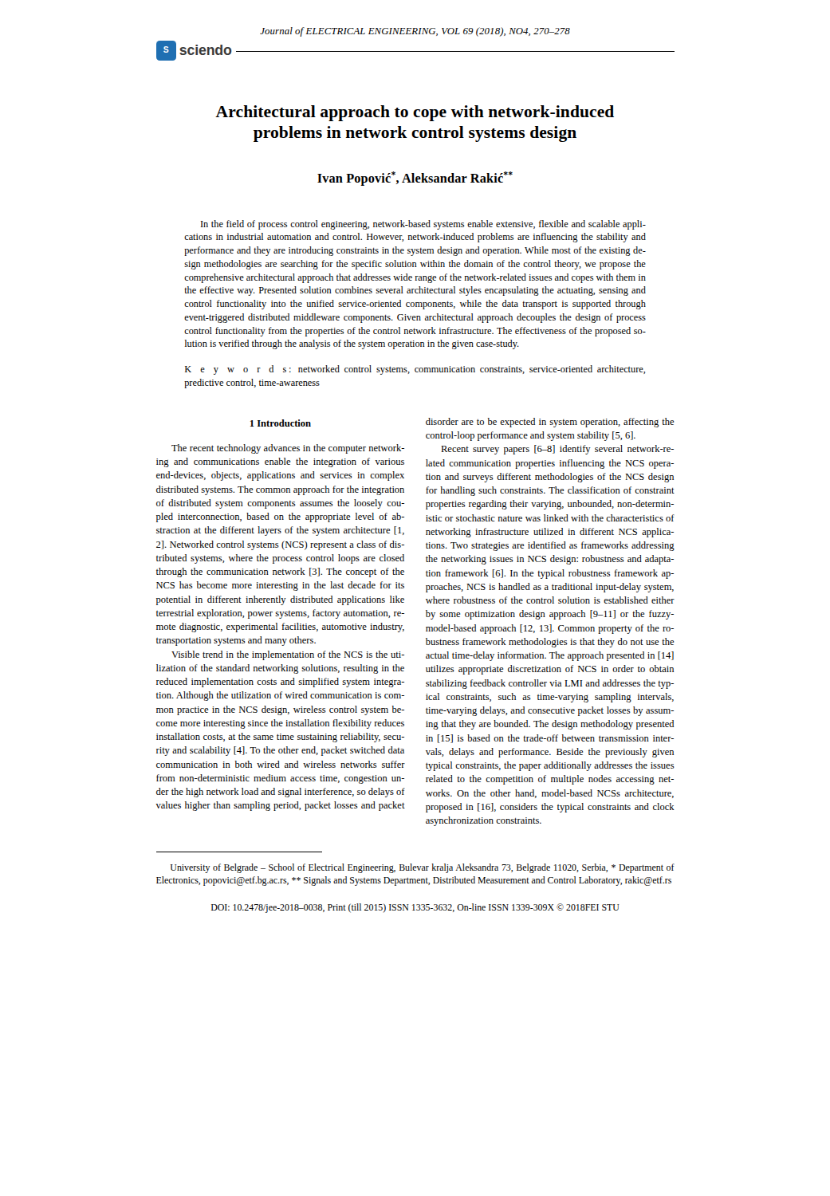Journal of ELECTRICAL ENGINEERING, VOL 69 (2018), NO4, 270–278
S sciendo
Architectural approach to cope with network-induced
problems in network control systems design
Ivan Popović*, Aleksandar Rakić**
In the field of process control engineering, network-based systems enable extensive, flexible and scalable applications in industrial automation and control. However, network-induced problems are influencing the stability and performance and they are introducing constraints in the system design and operation. While most of the existing design methodologies are searching for the specific solution within the domain of the control theory, we propose the comprehensive architectural approach that addresses wide range of the network-related issues and copes with them in the effective way. Presented solution combines several architectural styles encapsulating the actuating, sensing and control functionality into the unified service-oriented components, while the data transport is supported through event-triggered distributed middleware components. Given architectural approach decouples the design of process control functionality from the properties of the control network infrastructure. The effectiveness of the proposed solution is verified through the analysis of the system operation in the given case-study.
K e y w o r d s: networked control systems, communication constraints, service-oriented architecture, predictive control, time-awareness
1 Introduction
The recent technology advances in the computer networking and communications enable the integration of various end-devices, objects, applications and services in complex distributed systems. The common approach for the integration of distributed system components assumes the loosely coupled interconnection, based on the appropriate level of abstraction at the different layers of the system architecture [1, 2]. Networked control systems (NCS) represent a class of distributed systems, where the process control loops are closed through the communication network [3]. The concept of the NCS has become more interesting in the last decade for its potential in different inherently distributed applications like terrestrial exploration, power systems, factory automation, remote diagnostic, experimental facilities, automotive industry, transportation systems and many others.
Visible trend in the implementation of the NCS is the utilization of the standard networking solutions, resulting in the reduced implementation costs and simplified system integration. Although the utilization of wired communication is common practice in the NCS design, wireless control system become more interesting since the installation flexibility reduces installation costs, at the same time sustaining reliability, security and scalability [4]. To the other end, packet switched data communication in both wired and wireless networks suffer from non-deterministic medium access time, congestion under the high network load and signal interference, so delays of values higher than sampling period, packet losses and packet disorder are to be expected in system operation, affecting the control-loop performance and system stability [5, 6].
Recent survey papers [6–8] identify several network-related communication properties influencing the NCS operation and surveys different methodologies of the NCS design for handling such constraints. The classification of constraint properties regarding their varying, unbounded, non-deterministic or stochastic nature was linked with the characteristics of networking infrastructure utilized in different NCS applications. Two strategies are identified as frameworks addressing the networking issues in NCS design: robustness and adaptation framework [6]. In the typical robustness framework approaches, NCS is handled as a traditional input-delay system, where robustness of the control solution is established either by some optimization design approach [9–11] or the fuzzy-model-based approach [12, 13]. Common property of the robustness framework methodologies is that they do not use the actual time-delay information. The approach presented in [14] utilizes appropriate discretization of NCS in order to obtain stabilizing feedback controller via LMI and addresses the typical constraints, such as time-varying sampling intervals, time-varying delays, and consecutive packet losses by assuming that they are bounded. The design methodology presented in [15] is based on the trade-off between transmission intervals, delays and performance. Beside the previously given typical constraints, the paper additionally addresses the issues related to the competition of multiple nodes accessing networks. On the other hand, model-based NCSs architecture, proposed in [16], considers the typical constraints and clock asynchronization constraints.
University of Belgrade – School of Electrical Engineering, Bulevar kralja Aleksandra 73, Belgrade 11020, Serbia, * Department of Electronics, popovici@etf.bg.ac.rs, ** Signals and Systems Department, Distributed Measurement and Control Laboratory, rakic@etf.rs
DOI: 10.2478/jee-2018–0038, Print (till 2015) ISSN 1335-3632, On-line ISSN 1339-309X © 2018FEI STU